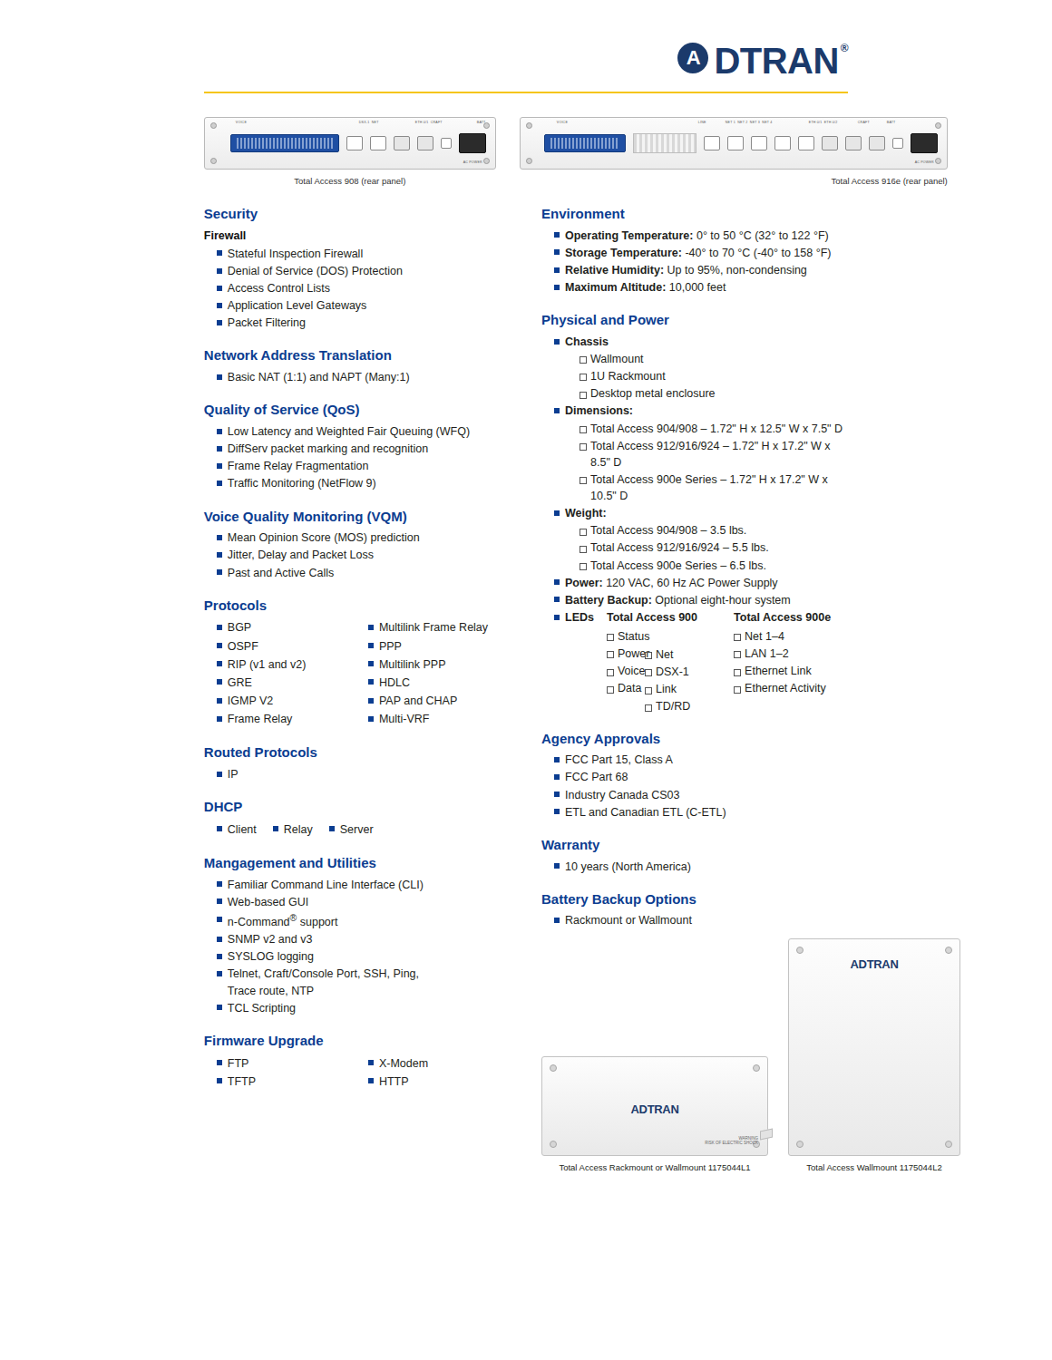ADTRAN®
VOICE
DSX-1 NET
ETH 0/1 CRAFT
BATT
AC POWER
Total Access 908 (rear panel)
VOICE
LINE
NET 1 NET 2 NET 3 NET 4
ETH 0/1 ETH 0/2
CRAFT
BATT
AC POWER
Total Access 916e (rear panel)
Security
Firewall
Stateful Inspection Firewall
Denial of Service (DOS) Protection
Access Control Lists
Application Level Gateways
Packet Filtering
Network Address Translation
Basic NAT (1:1) and NAPT (Many:1)
Quality of Service (QoS)
Low Latency and Weighted Fair Queuing (WFQ)
DiffServ packet marking and recognition
Frame Relay Fragmentation
Traffic Monitoring (NetFlow 9)
Voice Quality Monitoring (VQM)
Mean Opinion Score (MOS) prediction
Jitter, Delay and Packet Loss
Past and Active Calls
Protocols
BGP
Multilink Frame Relay
OSPF
PPP
RIP (v1 and v2)
Multilink PPP
GRE
HDLC
IGMP V2
PAP and CHAP
Frame Relay
Multi-VRF
Routed Protocols
IP
DHCP
Client
Relay
Server
Mangagement and Utilities
Familiar Command Line Interface (CLI)
Web-based GUI
n-Command® support
SNMP v2 and v3
SYSLOG logging
Telnet, Craft/Console Port, SSH, Ping,
Trace route, NTP
TCL Scripting
Firmware Upgrade
FTP
X-Modem
TFTP
HTTP
Environment
Operating Temperature: 0° to 50 °C (32° to 122 °F)
Storage Temperature: -40° to 70 °C (-40° to 158 °F)
Relative Humidity: Up to 95%, non-condensing
Maximum Altitude: 10,000 feet
Physical and Power
Chassis
Wallmount
1U Rackmount
Desktop metal enclosure
Dimensions:
Total Access 904/908 – 1.72" H x 12.5" W x 7.5" D
Total Access 912/916/924 – 1.72" H x 17.2" W x 8.5" D
Total Access 900e Series – 1.72" H x 17.2" W x 10.5" D
Weight:
Total Access 904/908 – 3.5 lbs.
Total Access 912/916/924 – 5.5 lbs.
Total Access 900e Series – 6.5 lbs.
Power: 120 VAC, 60 Hz AC Power Supply
Battery Backup: Optional eight-hour system
LEDs
Total Access 900
Total Access 900e
Status
Power
Voice
Data
Net 1–4
LAN 1–2
Ethernet Link
Ethernet Activity
Net
DSX-1
Link
TD/RD
Agency Approvals
FCC Part 15, Class A
FCC Part 68
Industry Canada CS03
ETL and Canadian ETL (C-ETL)
Warranty
10 years (North America)
Battery Backup Options
Rackmount or Wallmount
ADTRAN WARNING
RISK OF ELECTRIC SHOCK
Total Access Rackmount or Wallmount 1175044L1
ADTRAN
Total Access Wallmount 1175044L2